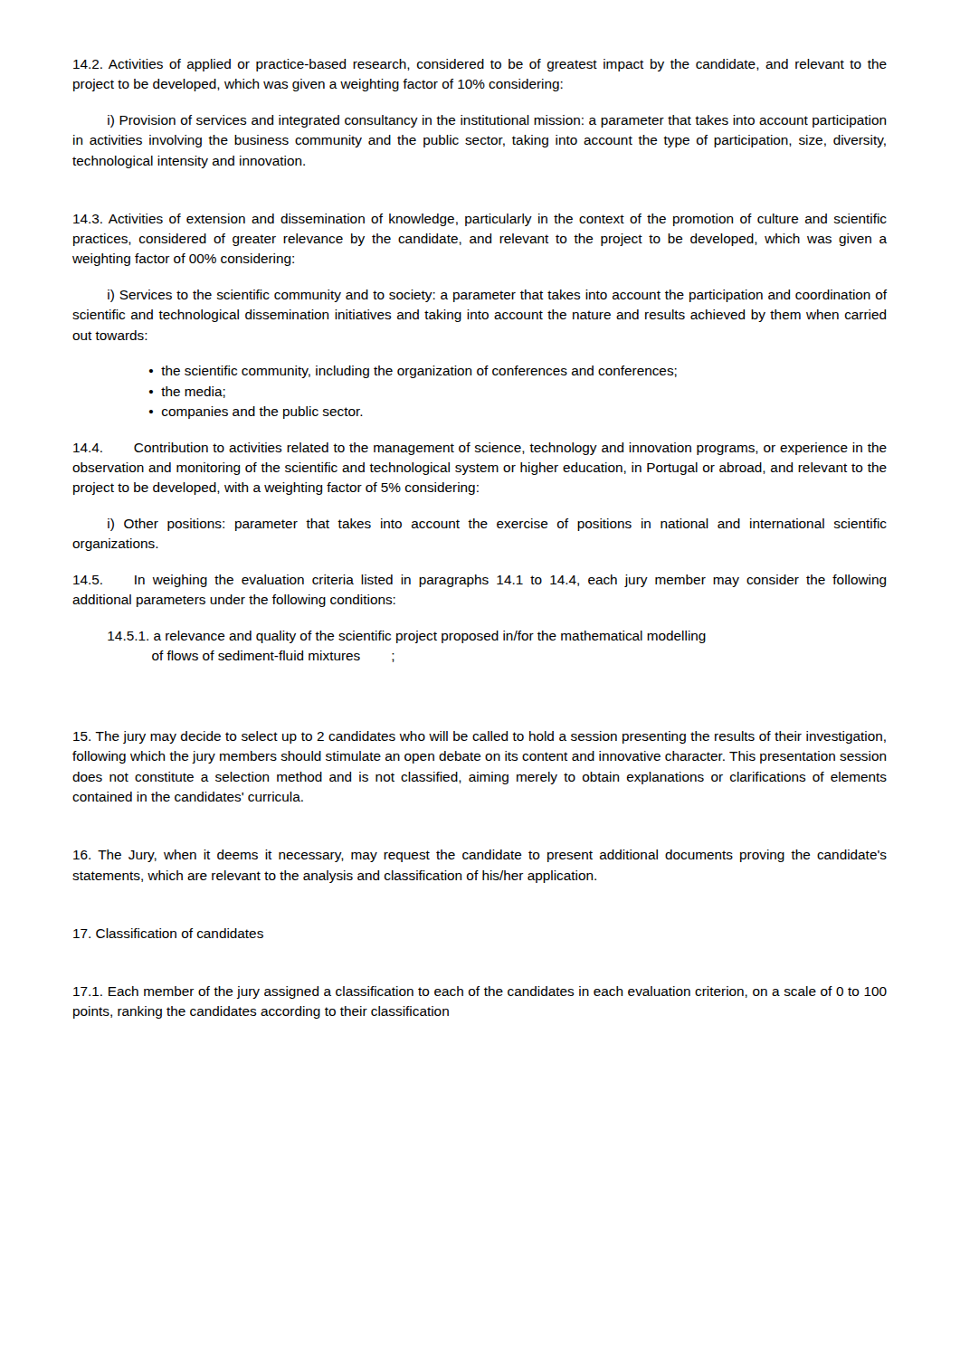14.2. Activities of applied or practice-based research, considered to be of greatest impact by the candidate, and relevant to the project to be developed, which was given a weighting factor of 10% considering:
i) Provision of services and integrated consultancy in the institutional mission: a parameter that takes into account participation in activities involving the business community and the public sector, taking into account the type of participation, size, diversity, technological intensity and innovation.
14.3. Activities of extension and dissemination of knowledge, particularly in the context of the promotion of culture and scientific practices, considered of greater relevance by the candidate, and relevant to the project to be developed, which was given a weighting factor of 00% considering:
i) Services to the scientific community and to society: a parameter that takes into account the participation and coordination of scientific and technological dissemination initiatives and taking into account the nature and results achieved by them when carried out towards:
the scientific community, including the organization of conferences and conferences;
the media;
companies and the public sector.
14.4. Contribution to activities related to the management of science, technology and innovation programs, or experience in the observation and monitoring of the scientific and technological system or higher education, in Portugal or abroad, and relevant to the project to be developed, with a weighting factor of 5% considering:
i) Other positions: parameter that takes into account the exercise of positions in national and international scientific organizations.
14.5. In weighing the evaluation criteria listed in paragraphs 14.1 to 14.4, each jury member may consider the following additional parameters under the following conditions:
14.5.1. a relevance and quality of the scientific project proposed in/for the mathematical modelling of flows of sediment-fluid mixtures ;
15. The jury may decide to select up to 2 candidates who will be called to hold a session presenting the results of their investigation, following which the jury members should stimulate an open debate on its content and innovative character. This presentation session does not constitute a selection method and is not classified, aiming merely to obtain explanations or clarifications of elements contained in the candidates' curricula.
16. The Jury, when it deems it necessary, may request the candidate to present additional documents proving the candidate's statements, which are relevant to the analysis and classification of his/her application.
17. Classification of candidates
17.1. Each member of the jury assigned a classification to each of the candidates in each evaluation criterion, on a scale of 0 to 100 points, ranking the candidates according to their classification